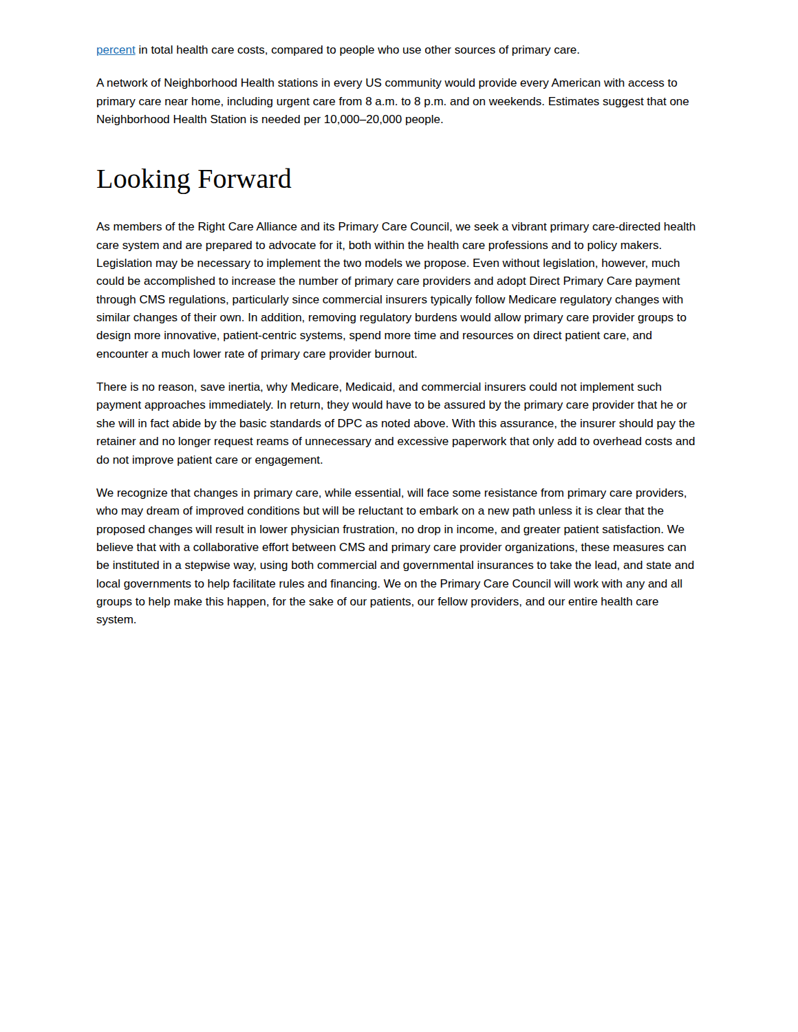percent in total health care costs, compared to people who use other sources of primary care.
A network of Neighborhood Health stations in every US community would provide every American with access to primary care near home, including urgent care from 8 a.m. to 8 p.m. and on weekends. Estimates suggest that one Neighborhood Health Station is needed per 10,000–20,000 people.
Looking Forward
As members of the Right Care Alliance and its Primary Care Council, we seek a vibrant primary care-directed health care system and are prepared to advocate for it, both within the health care professions and to policy makers. Legislation may be necessary to implement the two models we propose. Even without legislation, however, much could be accomplished to increase the number of primary care providers and adopt Direct Primary Care payment through CMS regulations, particularly since commercial insurers typically follow Medicare regulatory changes with similar changes of their own. In addition, removing regulatory burdens would allow primary care provider groups to design more innovative, patient-centric systems, spend more time and resources on direct patient care, and encounter a much lower rate of primary care provider burnout.
There is no reason, save inertia, why Medicare, Medicaid, and commercial insurers could not implement such payment approaches immediately. In return, they would have to be assured by the primary care provider that he or she will in fact abide by the basic standards of DPC as noted above. With this assurance, the insurer should pay the retainer and no longer request reams of unnecessary and excessive paperwork that only add to overhead costs and do not improve patient care or engagement.
We recognize that changes in primary care, while essential, will face some resistance from primary care providers, who may dream of improved conditions but will be reluctant to embark on a new path unless it is clear that the proposed changes will result in lower physician frustration, no drop in income, and greater patient satisfaction. We believe that with a collaborative effort between CMS and primary care provider organizations, these measures can be instituted in a stepwise way, using both commercial and governmental insurances to take the lead, and state and local governments to help facilitate rules and financing. We on the Primary Care Council will work with any and all groups to help make this happen, for the sake of our patients, our fellow providers, and our entire health care system.